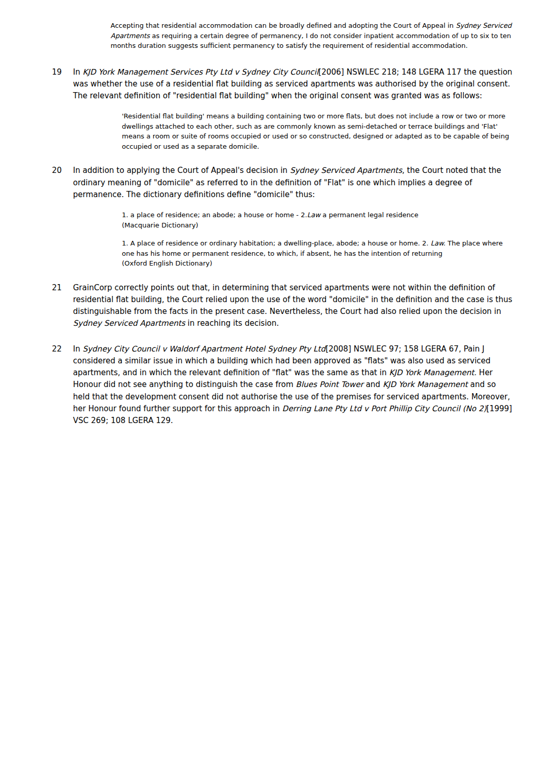Accepting that residential accommodation can be broadly defined and adopting the Court of Appeal in Sydney Serviced Apartments as requiring a certain degree of permanency, I do not consider inpatient accommodation of up to six to ten months duration suggests sufficient permanency to satisfy the requirement of residential accommodation.
19
In KJD York Management Services Pty Ltd v Sydney City Council[2006] NSWLEC 218; 148 LGERA 117 the question was whether the use of a residential flat building as serviced apartments was authorised by the original consent. The relevant definition of "residential flat building" when the original consent was granted was as follows:
'Residential flat building' means a building containing two or more flats, but does not include a row or two or more dwellings attached to each other, such as are commonly known as semi-detached or terrace buildings and 'Flat' means a room or suite of rooms occupied or used or so constructed, designed or adapted as to be capable of being occupied or used as a separate domicile.
20
In addition to applying the Court of Appeal's decision in Sydney Serviced Apartments, the Court noted that the ordinary meaning of "domicile" as referred to in the definition of "Flat" is one which implies a degree of permanence. The dictionary definitions define "domicile" thus:
1. a place of residence; an abode; a house or home - 2.Law a permanent legal residence
(Macquarie Dictionary)
1. A place of residence or ordinary habitation; a dwelling-place, abode; a house or home. 2. Law. The place where one has his home or permanent residence, to which, if absent, he has the intention of returning
(Oxford English Dictionary)
21
GrainCorp correctly points out that, in determining that serviced apartments were not within the definition of residential flat building, the Court relied upon the use of the word "domicile" in the definition and the case is thus distinguishable from the facts in the present case. Nevertheless, the Court had also relied upon the decision in Sydney Serviced Apartments in reaching its decision.
22
In Sydney City Council v Waldorf Apartment Hotel Sydney Pty Ltd[2008] NSWLEC 97; 158 LGERA 67, Pain J considered a similar issue in which a building which had been approved as "flats" was also used as serviced apartments, and in which the relevant definition of "flat" was the same as that in KJD York Management. Her Honour did not see anything to distinguish the case from Blues Point Tower and KJD York Management and so held that the development consent did not authorise the use of the premises for serviced apartments. Moreover, her Honour found further support for this approach in Derring Lane Pty Ltd v Port Phillip City Council (No 2)[1999] VSC 269; 108 LGERA 129.